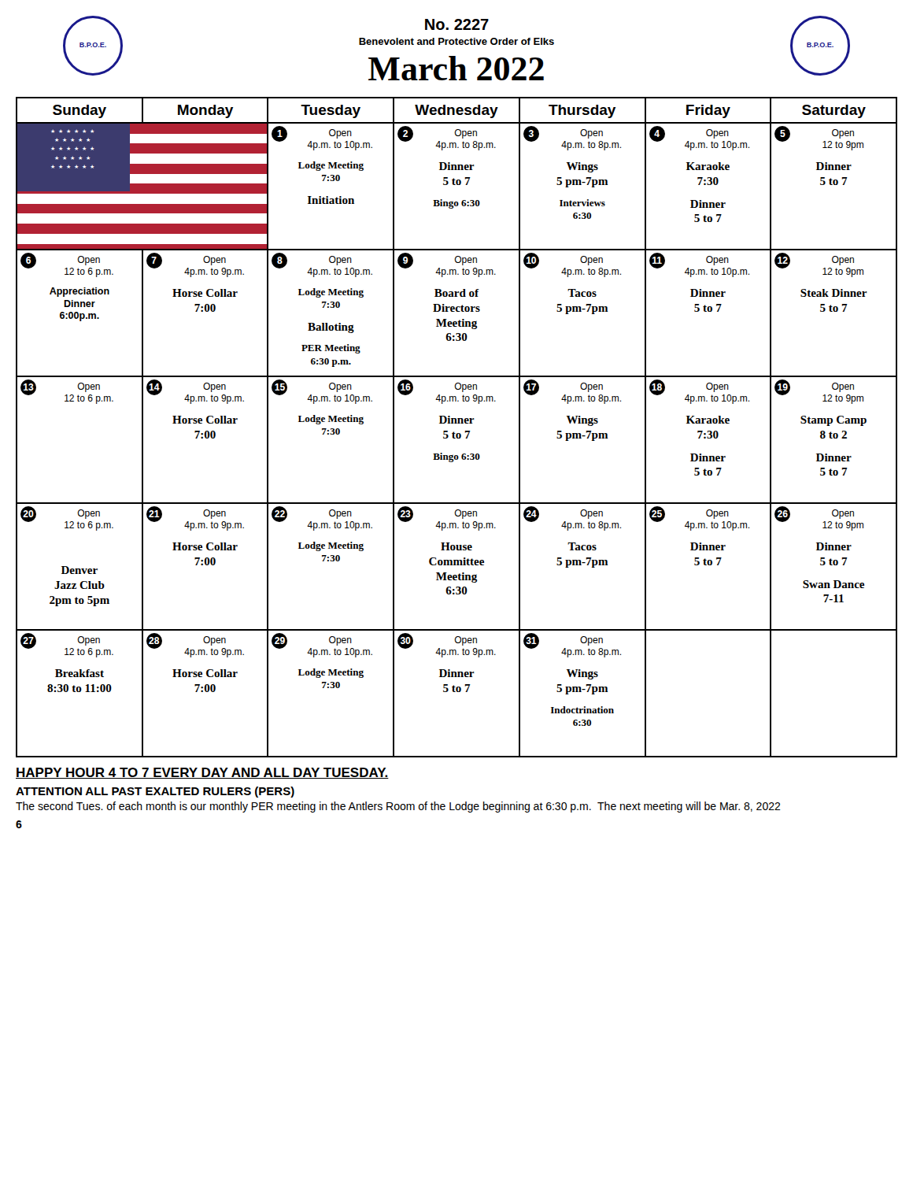B.P.O.E.
B.P.O.E.
No. 2227
Benevolent and Protective Order of Elks
March 2022
| Sunday | Monday | Tuesday | Wednesday | Thursday | Friday | Saturday |
| --- | --- | --- | --- | --- | --- | --- |
| | 1 Open 4p.m. to 10p.m. Lodge Meeting 7:30 Initiation | 2 Open 4p.m. to 8p.m. Dinner 5 to 7 Bingo 6:30 | 3 Open 4p.m. to 8p.m. Wings 5 pm-7pm Interviews 6:30 | 4 Open 4p.m. to 10p.m. Karaoke 7:30 Dinner 5 to 7 | 5 Open 12 to 9pm Dinner 5 to 7 |
| 6 Open 12 to 6 p.m. Appreciation Dinner 6:00p.m. | 7 Open 4p.m. to 9p.m. Horse Collar 7:00 | 8 Open 4p.m. to 10p.m. Lodge Meeting 7:30 Balloting PER Meeting 6:30 p.m. | 9 Open 4p.m. to 9p.m. Board of Directors Meeting 6:30 | 10 Open 4p.m. to 8p.m. Tacos 5 pm-7pm | 11 Open 4p.m. to 10p.m. Dinner 5 to 7 | 12 Open 12 to 9pm Steak Dinner 5 to 7 |
| 13 Open 12 to 6 p.m. | 14 Open 4p.m. to 9p.m. Horse Collar 7:00 | 15 Open 4p.m. to 10p.m. Lodge Meeting 7:30 | 16 Open 4p.m. to 9p.m. Dinner 5 to 7 Bingo 6:30 | 17 Open 4p.m. to 8p.m. Wings 5 pm-7pm | 18 Open 4p.m. to 10p.m. Karaoke 7:30 Dinner 5 to 7 | 19 Open 12 to 9pm Stamp Camp 8 to 2 Dinner 5 to 7 |
| 20 Open 12 to 6 p.m. Denver Jazz Club 2pm to 5pm | 21 Open 4p.m. to 9p.m. Horse Collar 7:00 | 22 Open 4p.m. to 10p.m. Lodge Meeting 7:30 | 23 Open 4p.m. to 9p.m. House Committee Meeting 6:30 | 24 Open 4p.m. to 8p.m. Tacos 5 pm-7pm | 25 Open 4p.m. to 10p.m. Dinner 5 to 7 | 26 Open 12 to 9pm Dinner 5 to 7 Swan Dance 7-11 |
| 27 Open 12 to 6 p.m. Breakfast 8:30 to 11:00 | 28 Open 4p.m. to 9p.m. Horse Collar 7:00 | 29 Open 4p.m. to 10p.m. Lodge Meeting 7:30 | 30 Open 4p.m. to 9p.m. Dinner 5 to 7 | 31 Open 4p.m. to 8p.m. Wings 5 pm-7pm Indoctrination 6:30 | | |
HAPPY HOUR 4 TO 7 EVERY DAY AND ALL DAY TUESDAY.
ATTENTION ALL PAST EXALTED RULERS (PERS)
The second Tues. of each month is our monthly PER meeting in the Antlers Room of the Lodge beginning at 6:30 p.m. The next meeting will be Mar. 8, 2022
6